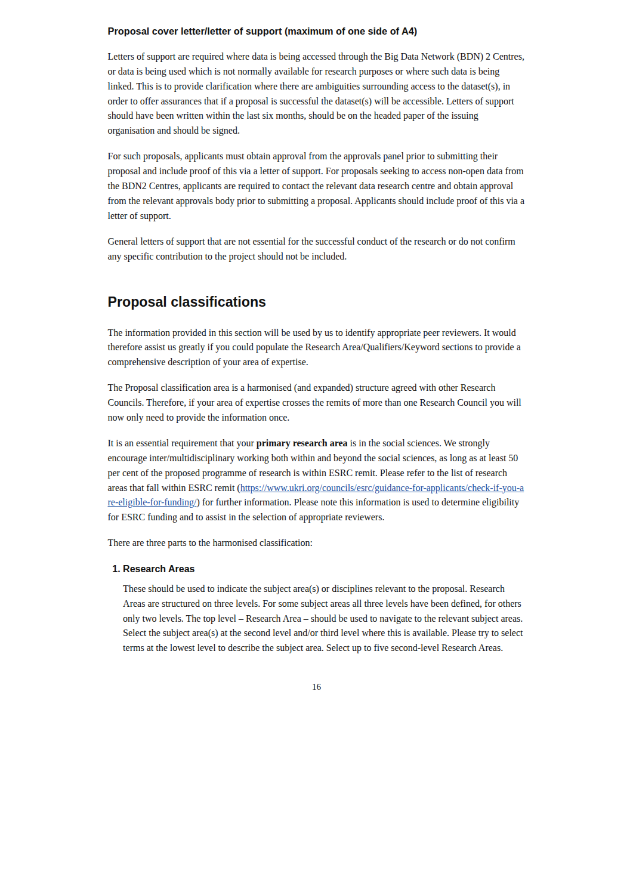Proposal cover letter/letter of support (maximum of one side of A4)
Letters of support are required where data is being accessed through the Big Data Network (BDN) 2 Centres, or data is being used which is not normally available for research purposes or where such data is being linked. This is to provide clarification where there are ambiguities surrounding access to the dataset(s), in order to offer assurances that if a proposal is successful the dataset(s) will be accessible. Letters of support should have been written within the last six months, should be on the headed paper of the issuing organisation and should be signed.
For such proposals, applicants must obtain approval from the approvals panel prior to submitting their proposal and include proof of this via a letter of support. For proposals seeking to access non-open data from the BDN2 Centres, applicants are required to contact the relevant data research centre and obtain approval from the relevant approvals body prior to submitting a proposal. Applicants should include proof of this via a letter of support.
General letters of support that are not essential for the successful conduct of the research or do not confirm any specific contribution to the project should not be included.
Proposal classifications
The information provided in this section will be used by us to identify appropriate peer reviewers. It would therefore assist us greatly if you could populate the Research Area/Qualifiers/Keyword sections to provide a comprehensive description of your area of expertise.
The Proposal classification area is a harmonised (and expanded) structure agreed with other Research Councils. Therefore, if your area of expertise crosses the remits of more than one Research Council you will now only need to provide the information once.
It is an essential requirement that your primary research area is in the social sciences. We strongly encourage inter/multidisciplinary working both within and beyond the social sciences, as long as at least 50 per cent of the proposed programme of research is within ESRC remit. Please refer to the list of research areas that fall within ESRC remit (https://www.ukri.org/councils/esrc/guidance-for-applicants/check-if-you-are-eligible-for-funding/) for further information. Please note this information is used to determine eligibility for ESRC funding and to assist in the selection of appropriate reviewers.
There are three parts to the harmonised classification:
Research Areas
These should be used to indicate the subject area(s) or disciplines relevant to the proposal. Research Areas are structured on three levels. For some subject areas all three levels have been defined, for others only two levels. The top level – Research Area – should be used to navigate to the relevant subject areas. Select the subject area(s) at the second level and/or third level where this is available. Please try to select terms at the lowest level to describe the subject area. Select up to five second-level Research Areas.
16